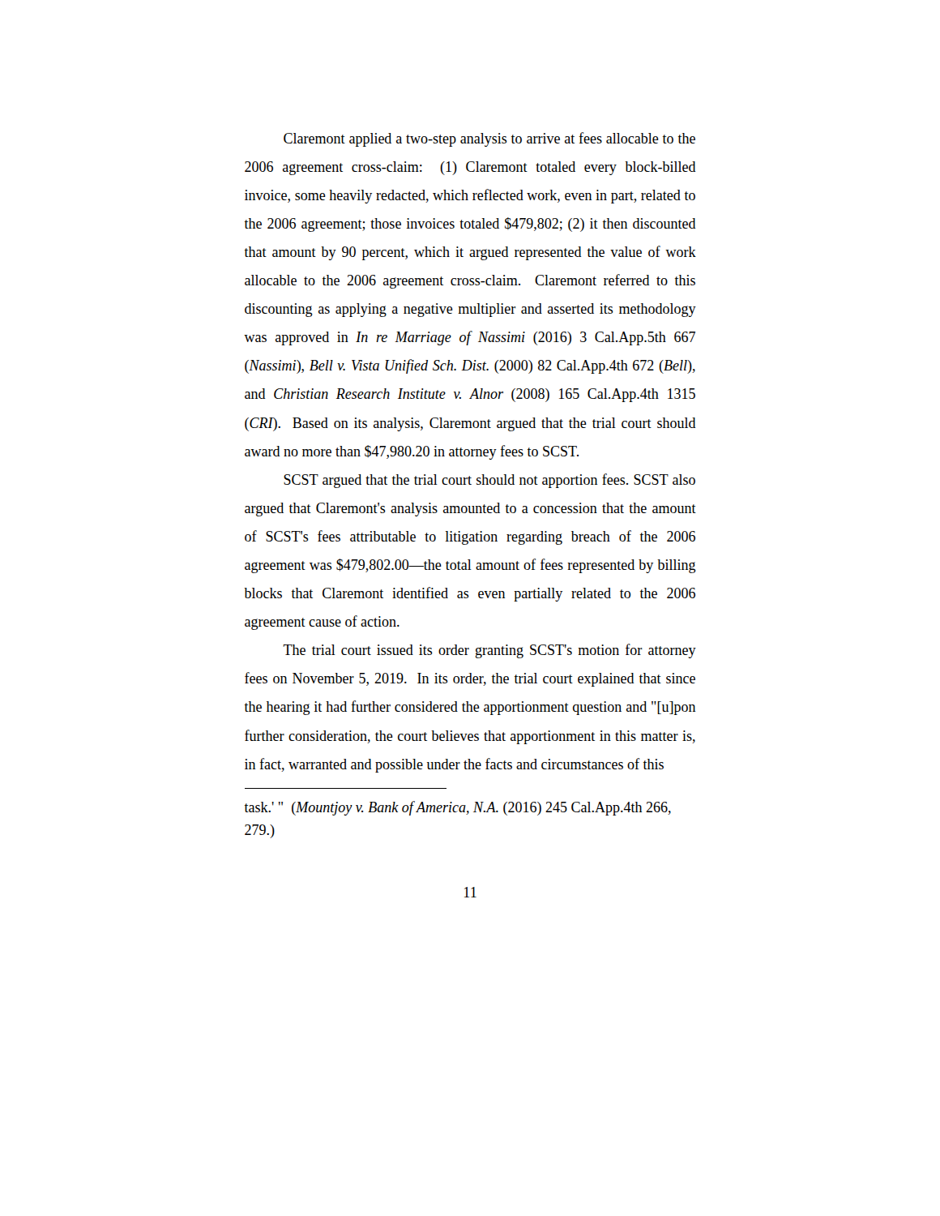Claremont applied a two-step analysis to arrive at fees allocable to the 2006 agreement cross-claim: (1) Claremont totaled every block-billed invoice, some heavily redacted, which reflected work, even in part, related to the 2006 agreement; those invoices totaled $479,802; (2) it then discounted that amount by 90 percent, which it argued represented the value of work allocable to the 2006 agreement cross-claim. Claremont referred to this discounting as applying a negative multiplier and asserted its methodology was approved in In re Marriage of Nassimi (2016) 3 Cal.App.5th 667 (Nassimi), Bell v. Vista Unified Sch. Dist. (2000) 82 Cal.App.4th 672 (Bell), and Christian Research Institute v. Alnor (2008) 165 Cal.App.4th 1315 (CRI). Based on its analysis, Claremont argued that the trial court should award no more than $47,980.20 in attorney fees to SCST.
SCST argued that the trial court should not apportion fees. SCST also argued that Claremont's analysis amounted to a concession that the amount of SCST's fees attributable to litigation regarding breach of the 2006 agreement was $479,802.00—the total amount of fees represented by billing blocks that Claremont identified as even partially related to the 2006 agreement cause of action.
The trial court issued its order granting SCST's motion for attorney fees on November 5, 2019. In its order, the trial court explained that since the hearing it had further considered the apportionment question and "[u]pon further consideration, the court believes that apportionment in this matter is, in fact, warranted and possible under the facts and circumstances of this
task.' " (Mountjoy v. Bank of America, N.A. (2016) 245 Cal.App.4th 266, 279.)
11